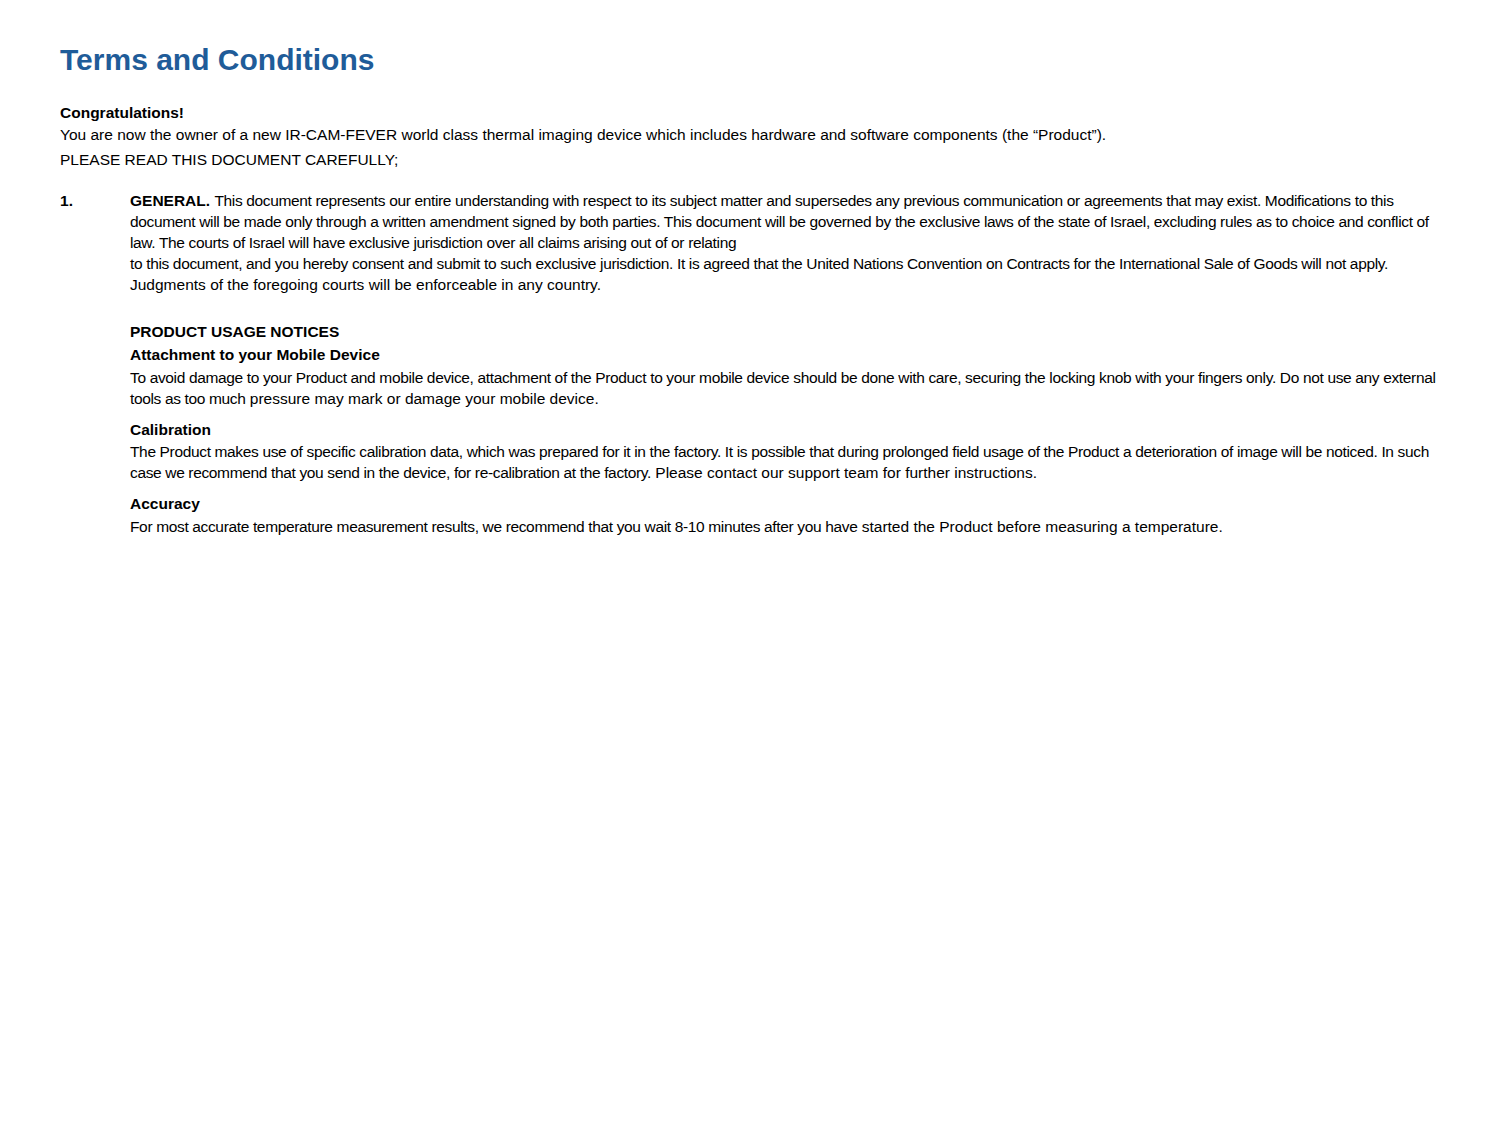Terms and Conditions
Congratulations!
You are now the owner of a new IR-CAM-FEVER world class thermal imaging device which includes hardware and software components (the “Product”).
PLEASE READ THIS DOCUMENT CAREFULLY;
GENERAL. This document represents our entire understanding with respect to its subject matter and supersedes any previous communication or agreements that may exist. Modifications to this document will be made only through a written amendment signed by both parties. This document will be governed by the exclusive laws of the state of Israel, excluding rules as to choice and conflict of law. The courts of Israel will have exclusive jurisdiction over all claims arising out of or relating
to this document, and you hereby consent and submit to such exclusive jurisdiction. It is agreed that the United Nations Convention on Contracts for the International Sale of Goods will not apply. Judgments of the foregoing courts will be enforceable in any country.
PRODUCT USAGE NOTICES
Attachment to your Mobile Device
To avoid damage to your Product and mobile device, attachment of the Product to your mobile device should be done with care, securing the locking knob with your fingers only. Do not use any external tools as too much pressure may mark or damage your mobile device.
Calibration
The Product makes use of specific calibration data, which was prepared for it in the factory. It is possible that during prolonged field usage of the Product a deterioration of image will be noticed. In such case we recommend that you send in the device, for re-calibration at the factory. Please contact our support team for further instructions.
Accuracy
For most accurate temperature measurement results, we recommend that you wait 8-10 minutes after you have started the Product before measuring a temperature.